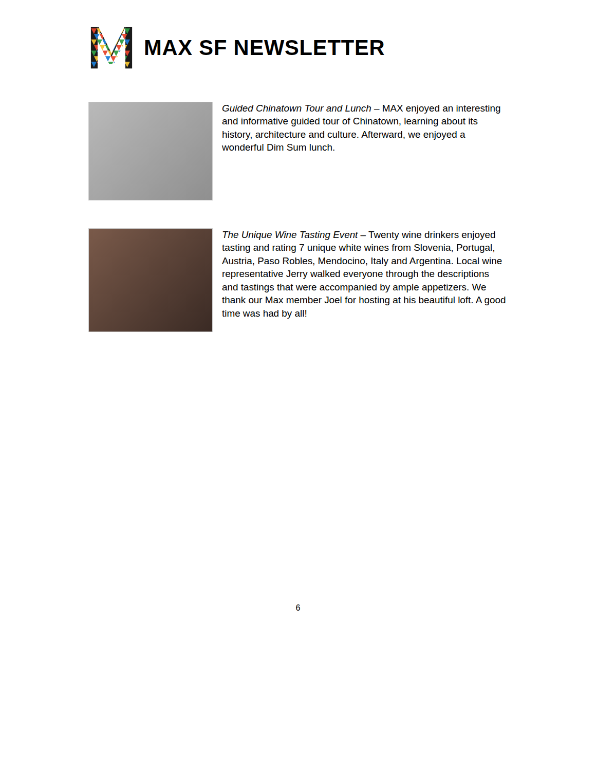MAX SF NEWSLETTER
Guided Chinatown Tour and Lunch – MAX enjoyed an interesting and informative guided tour of Chinatown, learning about its history, architecture and culture. Afterward, we enjoyed a wonderful Dim Sum lunch.
The Unique Wine Tasting Event – Twenty wine drinkers enjoyed tasting and rating 7 unique white wines from Slovenia, Portugal, Austria, Paso Robles, Mendocino, Italy and Argentina. Local wine representative Jerry walked everyone through the descriptions and tastings that were accompanied by ample appetizers. We thank our Max member Joel for hosting at his beautiful loft. A good time was had by all!
6